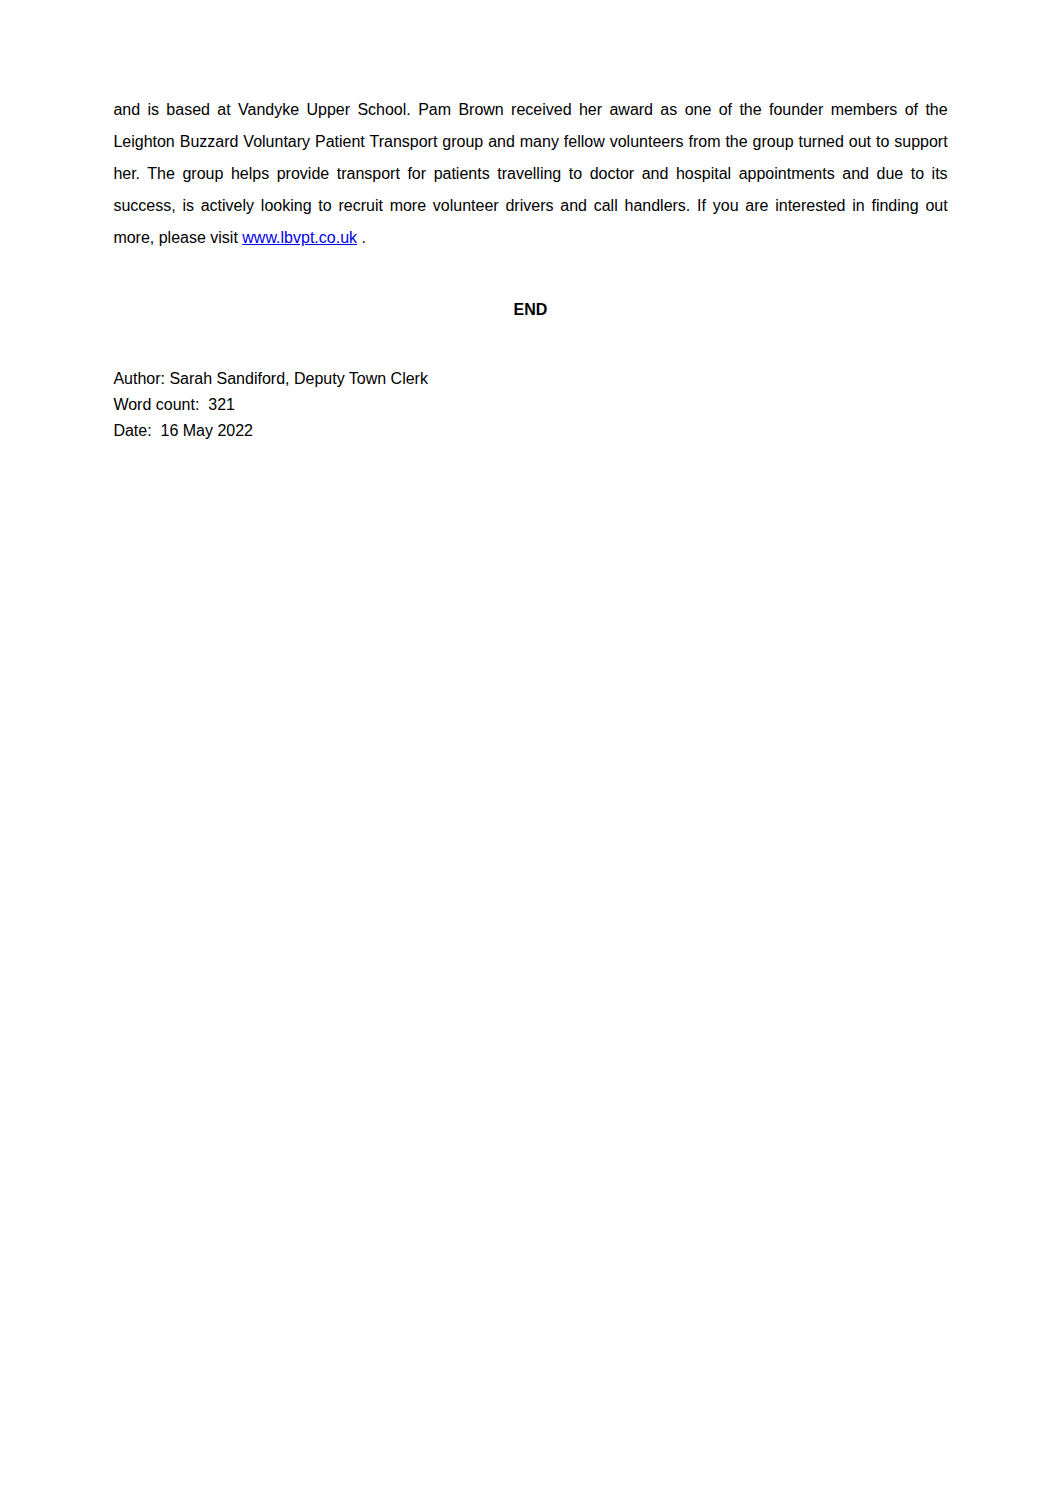and is based at Vandyke Upper School. Pam Brown received her award as one of the founder members of the Leighton Buzzard Voluntary Patient Transport group and many fellow volunteers from the group turned out to support her. The group helps provide transport for patients travelling to doctor and hospital appointments and due to its success, is actively looking to recruit more volunteer drivers and call handlers. If you are interested in finding out more, please visit www.lbvpt.co.uk .
END
Author: Sarah Sandiford, Deputy Town Clerk
Word count: 321
Date: 16 May 2022